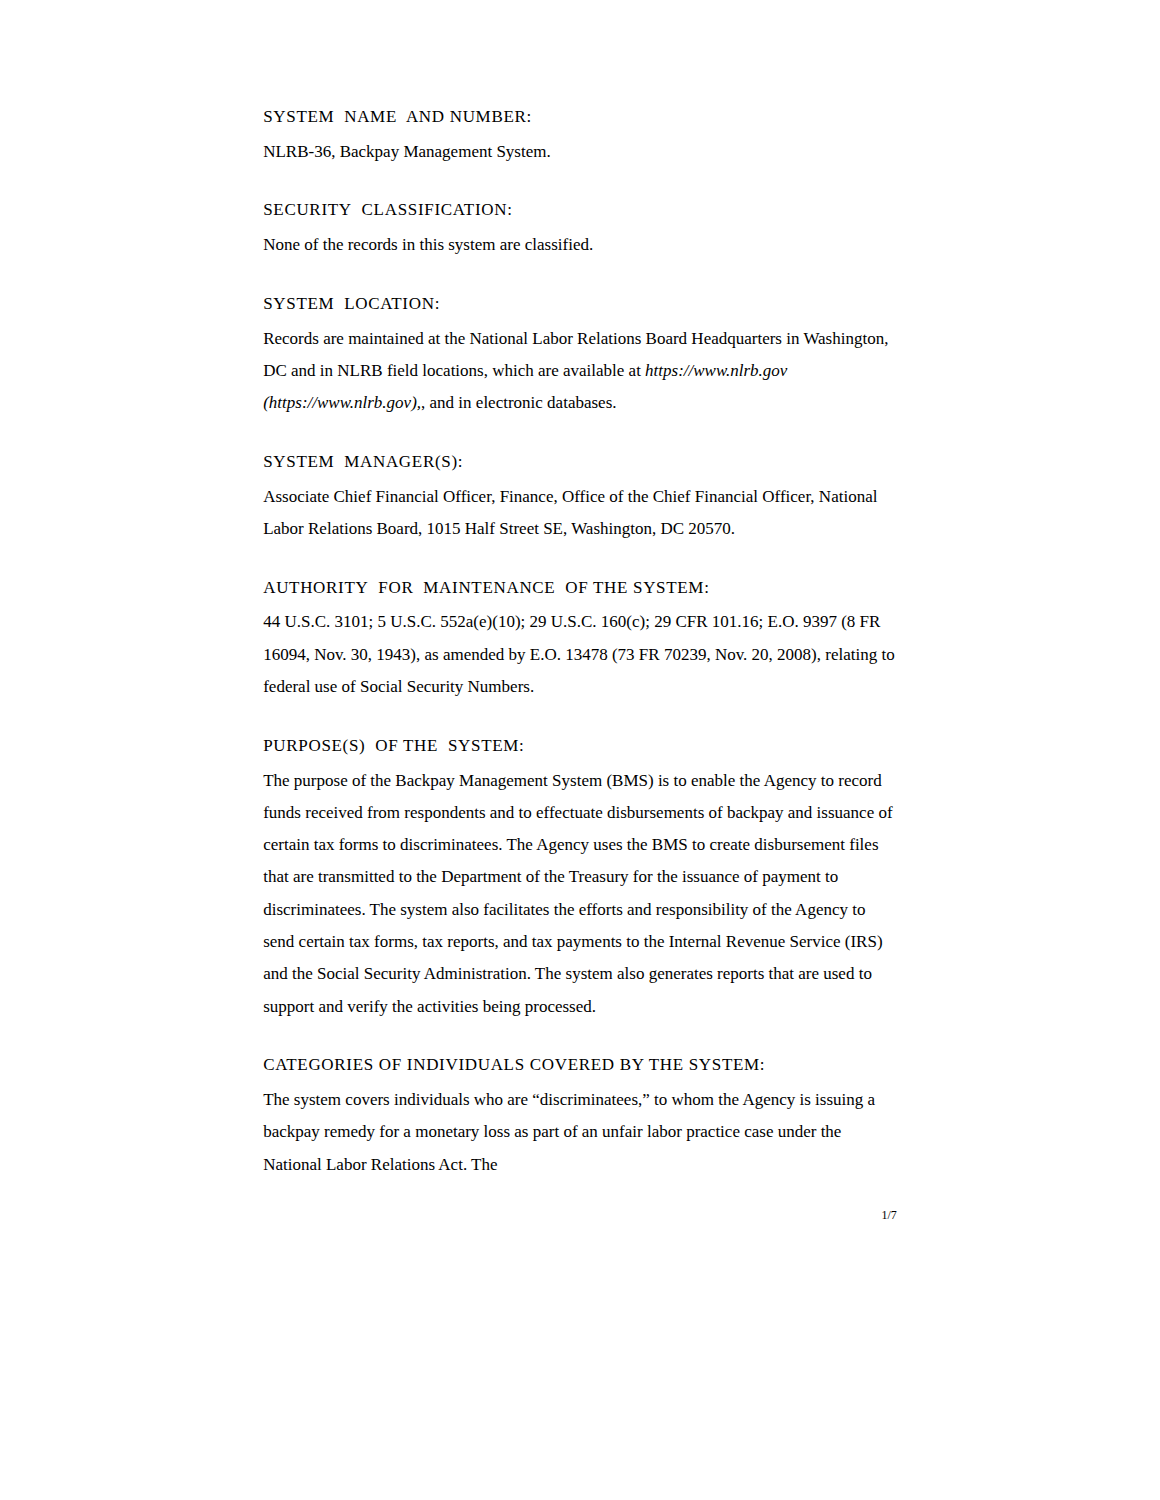SYSTEM NAME AND NUMBER:
NLRB-36, Backpay Management System.
SECURITY CLASSIFICATION:
None of the records in this system are classified.
SYSTEM LOCATION:
Records are maintained at the National Labor Relations Board Headquarters in Washington, DC and in NLRB field locations, which are available at https://www.nlrb.gov (https://www.nlrb.gov),, and in electronic databases.
SYSTEM MANAGER(S):
Associate Chief Financial Officer, Finance, Office of the Chief Financial Officer, National Labor Relations Board, 1015 Half Street SE, Washington, DC 20570.
AUTHORITY FOR MAINTENANCE OF THE SYSTEM:
44 U.S.C. 3101; 5 U.S.C. 552a(e)(10); 29 U.S.C. 160(c); 29 CFR 101.16; E.O. 9397 (8 FR 16094, Nov. 30, 1943), as amended by E.O. 13478 (73 FR 70239, Nov. 20, 2008), relating to federal use of Social Security Numbers.
PURPOSE(S) OF THE SYSTEM:
The purpose of the Backpay Management System (BMS) is to enable the Agency to record funds received from respondents and to effectuate disbursements of backpay and issuance of certain tax forms to discriminatees. The Agency uses the BMS to create disbursement files that are transmitted to the Department of the Treasury for the issuance of payment to discriminatees. The system also facilitates the efforts and responsibility of the Agency to send certain tax forms, tax reports, and tax payments to the Internal Revenue Service (IRS) and the Social Security Administration. The system also generates reports that are used to support and verify the activities being processed.
CATEGORIES OF INDIVIDUALS COVERED BY THE SYSTEM:
The system covers individuals who are “discriminatees,” to whom the Agency is issuing a backpay remedy for a monetary loss as part of an unfair labor practice case under the National Labor Relations Act. The
1/7